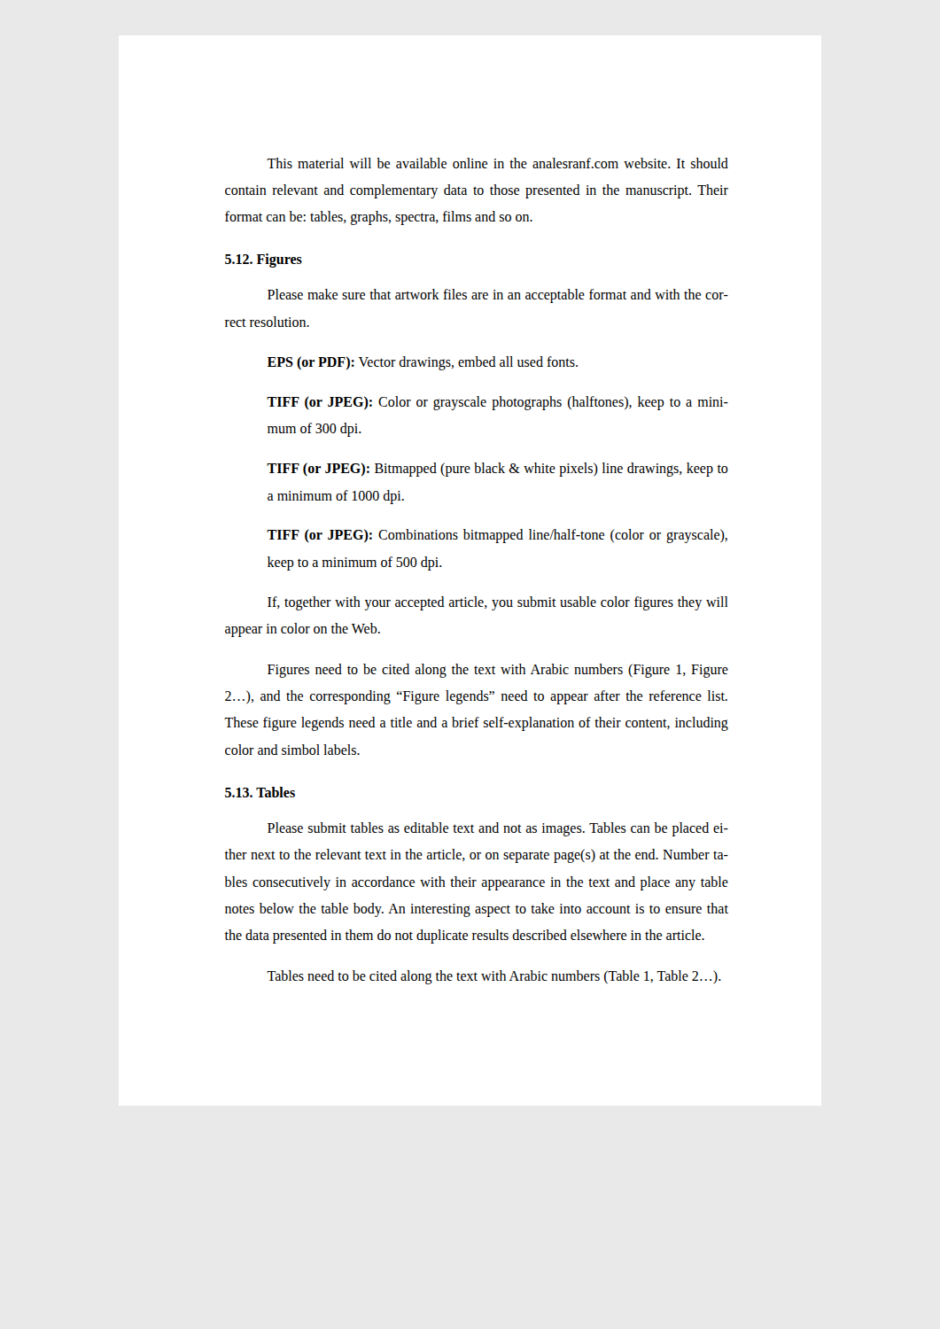This material will be available online in the analesranf.com website. It should contain relevant and complementary data to those presented in the manuscript. Their format can be: tables, graphs, spectra, films and so on.
5.12. Figures
Please make sure that artwork files are in an acceptable format and with the correct resolution.
EPS (or PDF): Vector drawings, embed all used fonts.
TIFF (or JPEG): Color or grayscale photographs (halftones), keep to a minimum of 300 dpi.
TIFF (or JPEG): Bitmapped (pure black & white pixels) line drawings, keep to a minimum of 1000 dpi.
TIFF (or JPEG): Combinations bitmapped line/half-tone (color or grayscale), keep to a minimum of 500 dpi.
If, together with your accepted article, you submit usable color figures they will appear in color on the Web.
Figures need to be cited along the text with Arabic numbers (Figure 1, Figure 2…), and the corresponding “Figure legends” need to appear after the reference list. These figure legends need a title and a brief self-explanation of their content, including color and simbol labels.
5.13. Tables
Please submit tables as editable text and not as images. Tables can be placed either next to the relevant text in the article, or on separate page(s) at the end. Number tables consecutively in accordance with their appearance in the text and place any table notes below the table body. An interesting aspect to take into account is to ensure that the data presented in them do not duplicate results described elsewhere in the article.
Tables need to be cited along the text with Arabic numbers (Table 1, Table 2…).